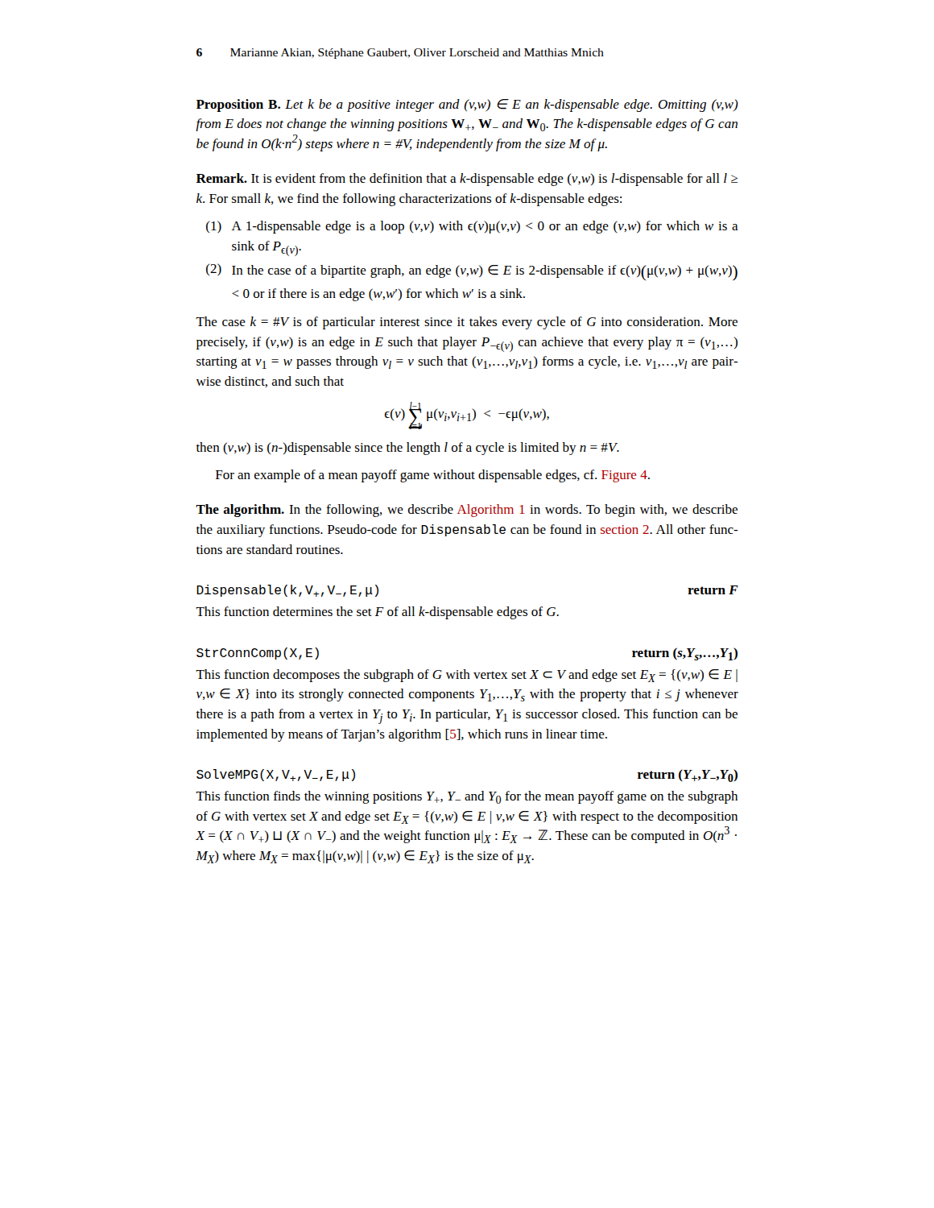6 Marianne Akian, Stéphane Gaubert, Oliver Lorscheid and Matthias Mnich
Proposition B. Let k be a positive integer and (v,w) ∈ E an k-dispensable edge. Omitting (v,w) from E does not change the winning positions W+, W− and W0. The k-dispensable edges of G can be found in O(k·n2) steps where n = #V, independently from the size M of μ.
Remark. It is evident from the definition that a k-dispensable edge (v,w) is l-dispensable for all l ≥ k. For small k, we find the following characterizations of k-dispensable edges:
(1) A 1-dispensable edge is a loop (v,v) with ϵ(v)μ(v,v) < 0 or an edge (v,w) for which w is a sink of Pϵ(v).
(2) In the case of a bipartite graph, an edge (v,w) ∈ E is 2-dispensable if ϵ(v)(μ(v,w) + μ(w,v)) < 0 or if there is an edge (w,w′) for which w′ is a sink.
The case k = #V is of particular interest since it takes every cycle of G into consideration. More precisely, if (v,w) is an edge in E such that player P−ϵ(v) can achieve that every play π = (v1,…) starting at v1 = w passes through vl = v such that (v1,…,vl,v1) forms a cycle, i.e. v1,…,vl are pairwise distinct, and such that
ϵ(v)∑l−1 i=1μ(vi,vi+1) < −ϵμ(v,w),
then (v,w) is (n-)dispensable since the length l of a cycle is limited by n = #V.
For an example of a mean payoff game without dispensable edges, cf. Figure 4.
The algorithm. In the following, we describe Algorithm 1 in words. To begin with, we describe the auxiliary functions. Pseudo-code for Dispensable can be found in section 2. All other functions are standard routines.
Dispensable(k,V+,V−,E,μ) return F
This function determines the set F of all k-dispensable edges of G.
StrConnComp(X,E) return (s,Ys,…,Y1)
This function decomposes the subgraph of G with vertex set X ⊂ V and edge set EX = {(v,w) ∈ E | v,w ∈ X} into its strongly connected components Y1,…,Ys with the property that i ≤ j whenever there is a path from a vertex in Yj to Yi. In particular, Y1 is successor closed. This function can be implemented by means of Tarjan’s algorithm [5], which runs in linear time.
SolveMPG(X,V+,V−,E,μ) return (Y+,Y−,Y0)
This function finds the winning positions Y+, Y− and Y0 for the mean payoff game on the subgraph of G with vertex set X and edge set EX = {(v,w) ∈ E | v,w ∈ X} with respect to the decomposition X = (X ∩ V+) ⊔ (X ∩ V−) and the weight function μ|X : EX → ℤ. These can be computed in O(n3 · MX) where MX = max{|μ(v,w)| | (v,w) ∈ EX} is the size of μX.